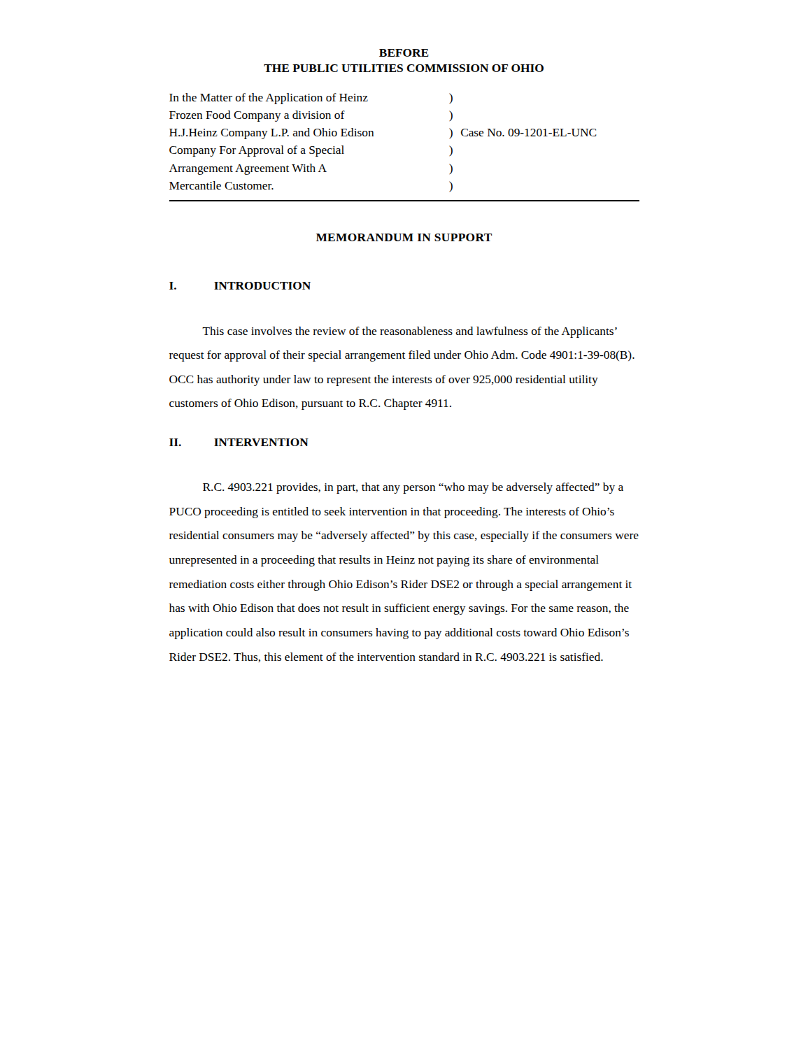BEFORE
THE PUBLIC UTILITIES COMMISSION OF OHIO
| In the Matter of the Application of Heinz | ) | |
| Frozen Food Company a division of | ) | |
| H.J.Heinz Company L.P. and Ohio Edison | ) | Case No. 09-1201-EL-UNC |
| Company For Approval of a Special | ) | |
| Arrangement Agreement With A | ) | |
| Mercantile Customer. | ) | |
MEMORANDUM IN SUPPORT
I.
INTRODUCTION
This case involves the review of the reasonableness and lawfulness of the Applicants’ request for approval of their special arrangement filed under Ohio Adm. Code 4901:1-39-08(B). OCC has authority under law to represent the interests of over 925,000 residential utility customers of Ohio Edison, pursuant to R.C. Chapter 4911.
II.
INTERVENTION
R.C. 4903.221 provides, in part, that any person “who may be adversely affected” by a PUCO proceeding is entitled to seek intervention in that proceeding. The interests of Ohio’s residential consumers may be “adversely affected” by this case, especially if the consumers were unrepresented in a proceeding that results in Heinz not paying its share of environmental remediation costs either through Ohio Edison’s Rider DSE2 or through a special arrangement it has with Ohio Edison that does not result in sufficient energy savings. For the same reason, the application could also result in consumers having to pay additional costs toward Ohio Edison’s Rider DSE2. Thus, this element of the intervention standard in R.C. 4903.221 is satisfied.